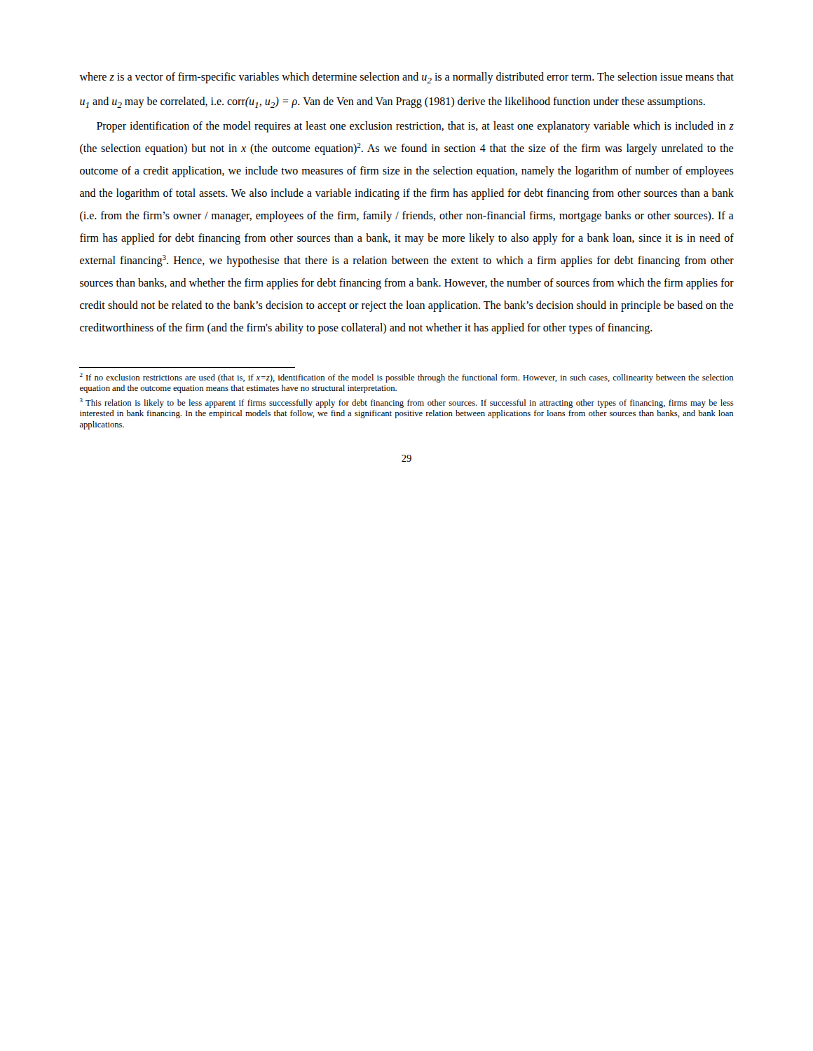where z is a vector of firm-specific variables which determine selection and u2 is a normally distributed error term. The selection issue means that u1 and u2 may be correlated, i.e. corr(u1, u2) = ρ. Van de Ven and Van Pragg (1981) derive the likelihood function under these assumptions.
Proper identification of the model requires at least one exclusion restriction, that is, at least one explanatory variable which is included in z (the selection equation) but not in x (the outcome equation)2. As we found in section 4 that the size of the firm was largely unrelated to the outcome of a credit application, we include two measures of firm size in the selection equation, namely the logarithm of number of employees and the logarithm of total assets. We also include a variable indicating if the firm has applied for debt financing from other sources than a bank (i.e. from the firm’s owner / manager, employees of the firm, family / friends, other non-financial firms, mortgage banks or other sources). If a firm has applied for debt financing from other sources than a bank, it may be more likely to also apply for a bank loan, since it is in need of external financing3. Hence, we hypothesise that there is a relation between the extent to which a firm applies for debt financing from other sources than banks, and whether the firm applies for debt financing from a bank. However, the number of sources from which the firm applies for credit should not be related to the bank’s decision to accept or reject the loan application. The bank’s decision should in principle be based on the creditworthiness of the firm (and the firm's ability to pose collateral) and not whether it has applied for other types of financing.
2 If no exclusion restrictions are used (that is, if x=z), identification of the model is possible through the functional form. However, in such cases, collinearity between the selection equation and the outcome equation means that estimates have no structural interpretation.
3 This relation is likely to be less apparent if firms successfully apply for debt financing from other sources. If successful in attracting other types of financing, firms may be less interested in bank financing. In the empirical models that follow, we find a significant positive relation between applications for loans from other sources than banks, and bank loan applications.
29